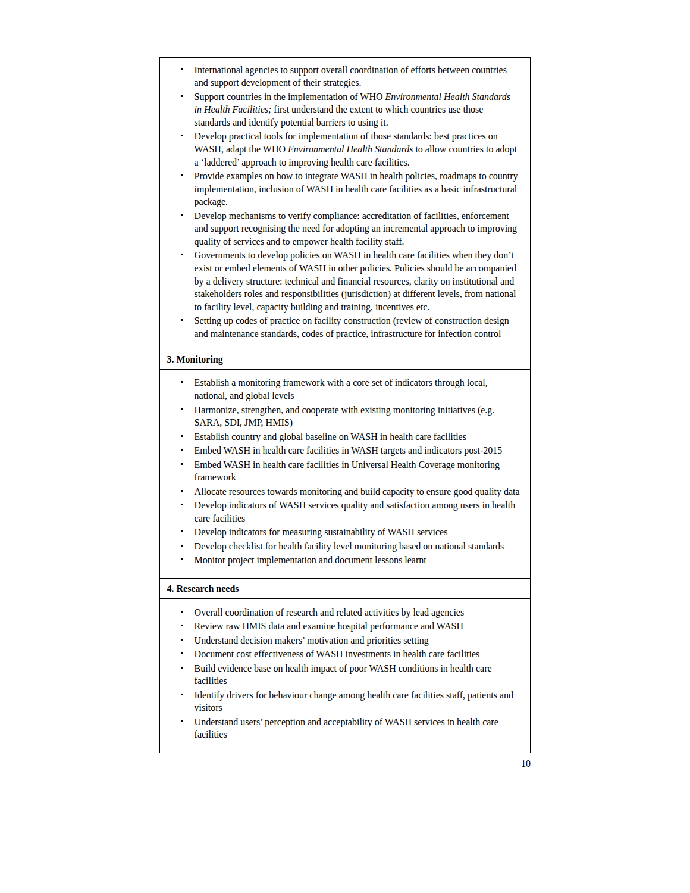International agencies to support overall coordination of efforts between countries and support development of their strategies.
Support countries in the implementation of WHO Environmental Health Standards in Health Facilities; first understand the extent to which countries use those standards and identify potential barriers to using it.
Develop practical tools for implementation of those standards: best practices on WASH, adapt the WHO Environmental Health Standards to allow countries to adopt a ‘laddered’ approach to improving health care facilities.
Provide examples on how to integrate WASH in health policies, roadmaps to country implementation, inclusion of WASH in health care facilities as a basic infrastructural package.
Develop mechanisms to verify compliance: accreditation of facilities, enforcement and support recognising the need for adopting an incremental approach to improving quality of services and to empower health facility staff.
Governments to develop policies on WASH in health care facilities when they don’t exist or embed elements of WASH in other policies. Policies should be accompanied by a delivery structure: technical and financial resources, clarity on institutional and stakeholders roles and responsibilities (jurisdiction) at different levels, from national to facility level, capacity building and training, incentives etc.
Setting up codes of practice on facility construction (review of construction design and maintenance standards, codes of practice, infrastructure for infection control
3. Monitoring
Establish a monitoring framework with a core set of indicators through local, national, and global levels
Harmonize, strengthen, and cooperate with existing monitoring initiatives (e.g. SARA, SDI, JMP, HMIS)
Establish country and global baseline on WASH in health care facilities
Embed WASH in health care facilities in WASH targets and indicators post-2015
Embed WASH in health care facilities in Universal Health Coverage monitoring framework
Allocate resources towards monitoring and build capacity to ensure good quality data
Develop indicators of WASH services quality and satisfaction among users in health care facilities
Develop indicators for measuring sustainability of WASH services
Develop checklist for health facility level monitoring based on national standards
Monitor project implementation and document lessons learnt
4. Research needs
Overall coordination of research and related activities by lead agencies
Review raw HMIS data and examine hospital performance and WASH
Understand decision makers’ motivation and priorities setting
Document cost effectiveness of WASH investments in health care facilities
Build evidence base on health impact of poor WASH conditions in health care facilities
Identify drivers for behaviour change among health care facilities staff, patients and visitors
Understand users’ perception and acceptability of WASH services in health care facilities
10